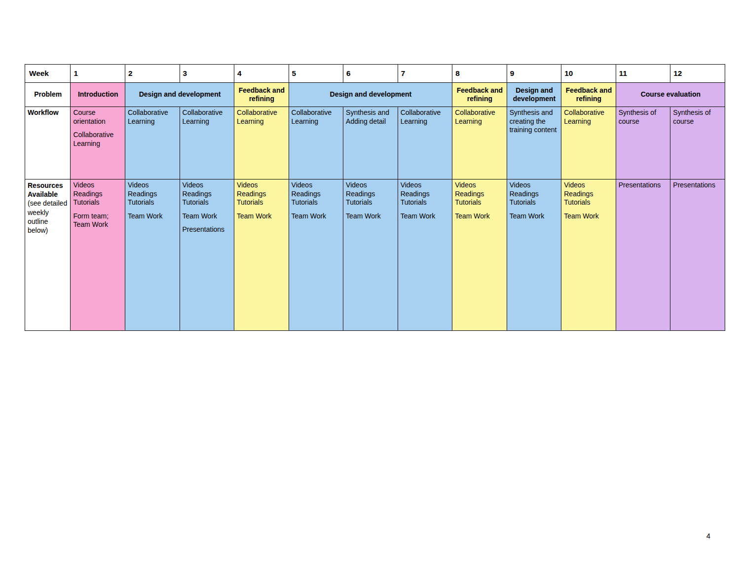| Week | 1 | 2 | 3 | 4 | 5 | 6 | 7 | 8 | 9 | 10 | 11 | 12 |
| Problem | Introduction | Design and development | Feedback and refining | Design and development | Feedback and refining | Design and development | Feedback and refining | Course evaluation |
| Workflow | Course orientation Collaborative Learning | Collaborative Learning | Collaborative Learning | Collaborative Learning | Collaborative Learning | Synthesis and Adding detail | Collaborative Learning | Collaborative Learning | Synthesis and creating the training content | Collaborative Learning | Synthesis of course | Synthesis of course |
| Resources Available (see detailed weekly outline below) | Videos Readings Tutorials Form team; Team Work | Videos Readings Tutorials Team Work | Videos Readings Tutorials Team Work Presentations | Videos Readings Tutorials Team Work | Videos Readings Tutorials Team Work | Videos Readings Tutorials Team Work | Videos Readings Tutorials Team Work | Videos Readings Tutorials Team Work | Videos Readings Tutorials Team Work | Videos Readings Tutorials Team Work | Presentations | Presentations |
4